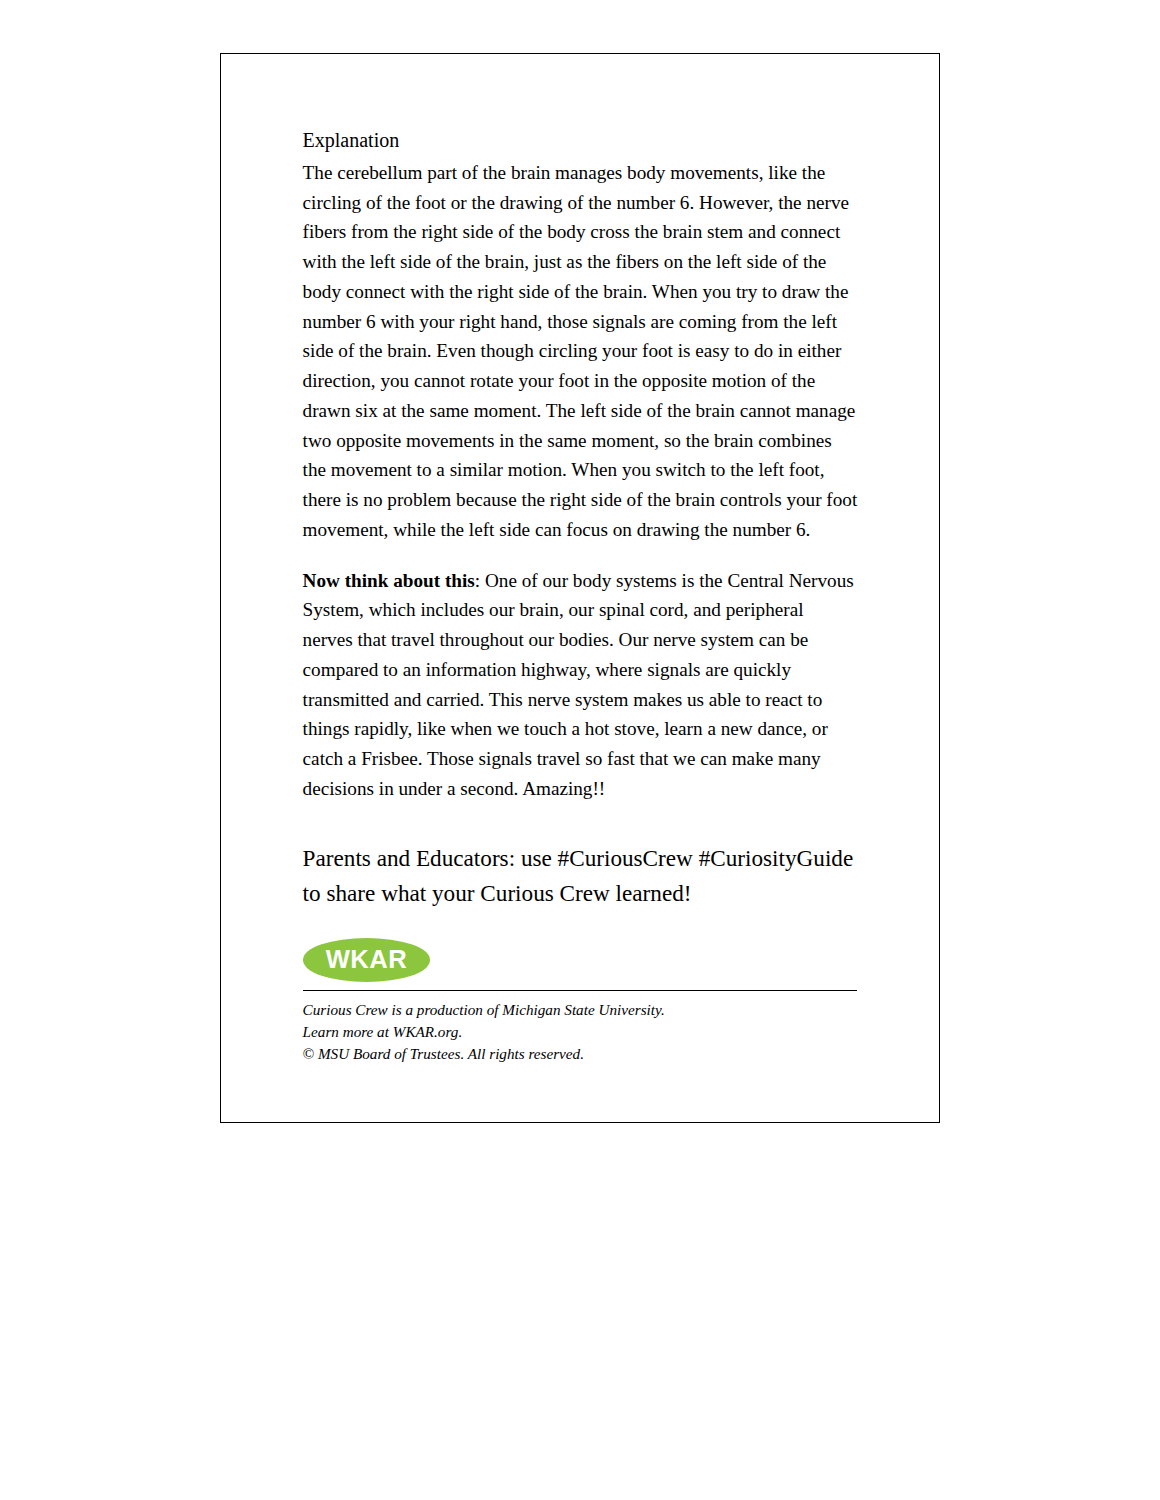Explanation
The cerebellum part of the brain manages body movements, like the circling of the foot or the drawing of the number 6. However, the nerve fibers from the right side of the body cross the brain stem and connect with the left side of the brain, just as the fibers on the left side of the body connect with the right side of the brain. When you try to draw the number 6 with your right hand, those signals are coming from the left side of the brain. Even though circling your foot is easy to do in either direction, you cannot rotate your foot in the opposite motion of the drawn six at the same moment. The left side of the brain cannot manage two opposite movements in the same moment, so the brain combines the movement to a similar motion. When you switch to the left foot, there is no problem because the right side of the brain controls your foot movement, while the left side can focus on drawing the number 6.
Now think about this: One of our body systems is the Central Nervous System, which includes our brain, our spinal cord, and peripheral nerves that travel throughout our bodies. Our nerve system can be compared to an information highway, where signals are quickly transmitted and carried. This nerve system makes us able to react to things rapidly, like when we touch a hot stove, learn a new dance, or catch a Frisbee. Those signals travel so fast that we can make many decisions in under a second. Amazing!!
Parents and Educators: use #CuriousCrew #CuriosityGuide to share what your Curious Crew learned!
WKAR
Curious Crew is a production of Michigan State University. Learn more at WKAR.org. © MSU Board of Trustees. All rights reserved.